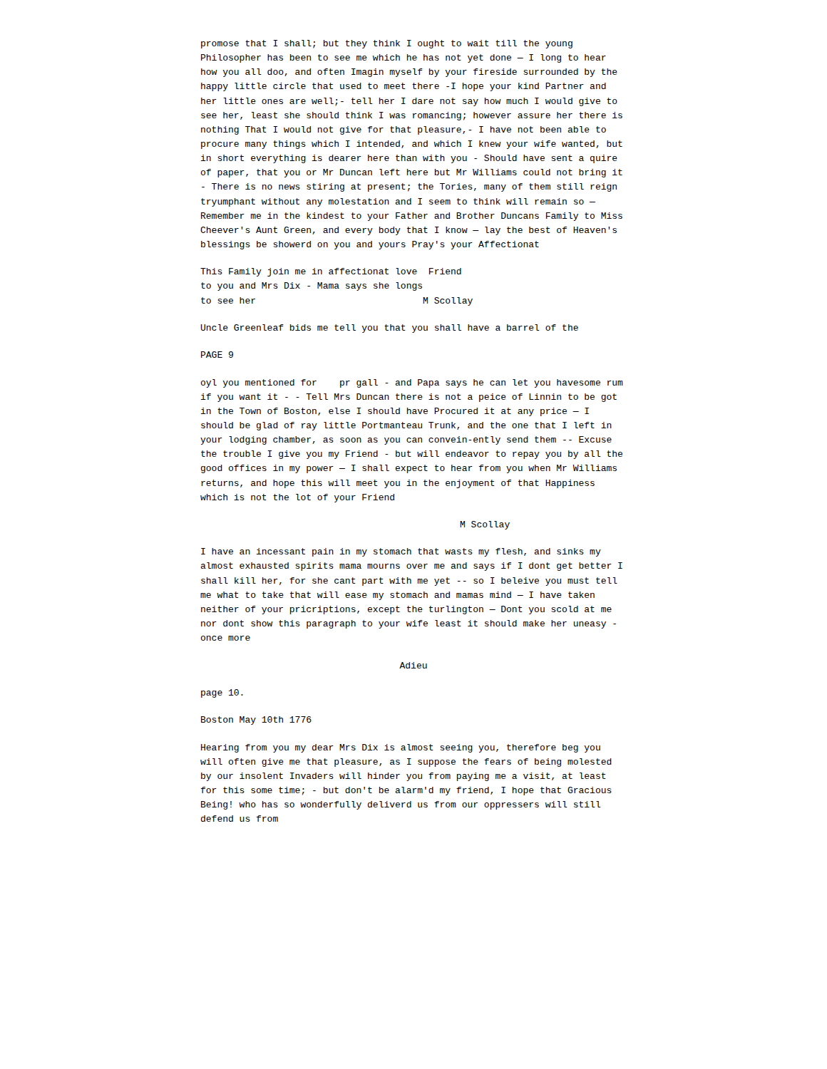promose that I shall; but they think I ought to wait till the young Philosopher has been to see me which he has not yet done — I long to hear how you all doo, and often Imagin myself by your fireside surrounded by the happy little circle that used to meet there -I hope your kind Partner and her little ones are well;- tell her I dare not say how much I would give to see her, least she should think I was romancing; however assure her there is nothing That I would not give for that pleasure,- I have not been able to procure many things which I intended, and which I knew your wife wanted, but in short everything is dearer here than with you - Should have sent a quire of paper, that you or Mr Duncan left here but Mr Williams could not bring it - There is no news stiring at present; the Tories, many of them still reign tryumphant without any molestation and I seem to think will remain so — Remember me in the kindest to your Father and Brother Duncans Family to Miss Cheever's Aunt Green, and every body that I know — lay the best of Heaven's blessings be showerd on you and yours Pray's your Affectionat
This Family join me in affectionat love Friend to you and Mrs Dix - Mama says she longs to see her M Scollay
Uncle Greenleaf bids me tell you that you shall have a barrel of the
PAGE 9
oyl you mentioned for pr gall - and Papa says he can let you havesome rum if you want it - - Tell Mrs Duncan there is not a peice of Linnin to be got in the Town of Boston, else I should have Procured it at any price — I should be glad of ray little Portmanteau Trunk, and the one that I left in your lodging chamber, as soon as you can convein-ently send them -- Excuse the trouble I give you my Friend - but will endeavor to repay you by all the good offices in my power — I shall expect to hear from you when Mr Williams returns, and hope this will meet you in the enjoyment of that Happiness which is not the lot of your Friend
M Scollay
I have an incessant pain in my stomach that wasts my flesh, and sinks my almost exhausted spirits mama mourns over me and says if I dont get better I shall kill her, for she cant part with me yet -- so I beleive you must tell me what to take that will ease my stomach and mamas mind — I have taken neither of your pricriptions, except the turlington — Dont you scold at me nor dont show this paragraph to your wife least it should make her uneasy - once more
Adieu
page 10.
Boston May 10th 1776
Hearing from you my dear Mrs Dix is almost seeing you, therefore beg you will often give me that pleasure, as I suppose the fears of being molested by our insolent Invaders will hinder you from paying me a visit, at least for this some time; - but don't be alarm'd my friend, I hope that Gracious Being! who has so wonderfully deliverd us from our oppressers will still defend us from